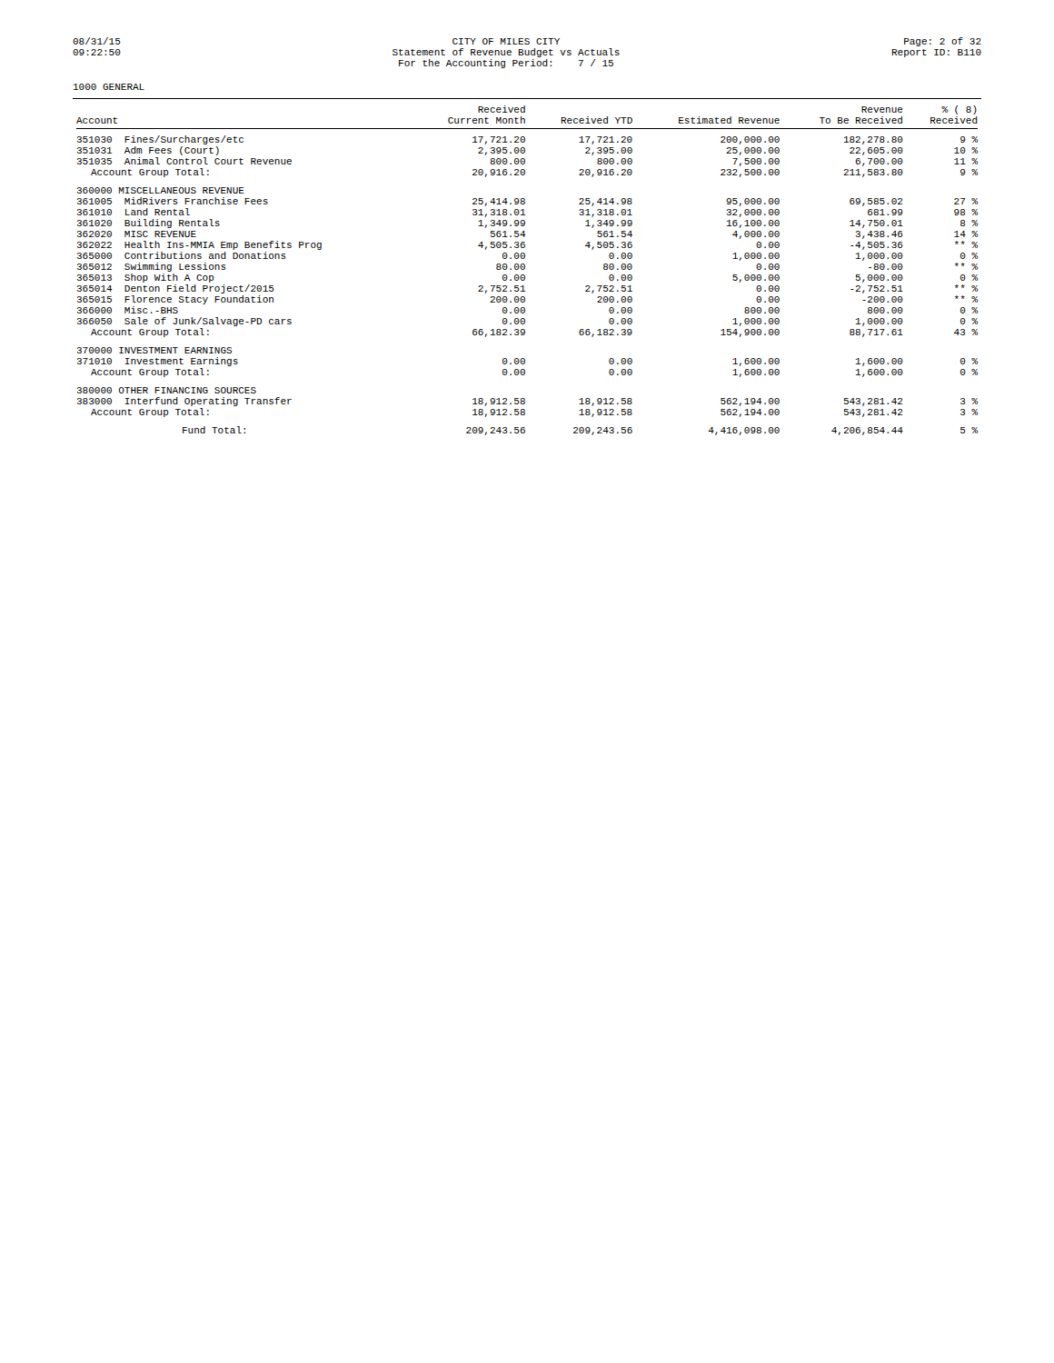08/31/15 09:22:50
CITY OF MILES CITY Statement of Revenue Budget vs Actuals For the Accounting Period: 7 / 15
Page: 2 of 32 Report ID: B110
1000 GENERAL
| | Received | | | Revenue | % ( 8) |
| --- | --- | --- | --- | --- | --- |
| Account | Current Month | Received YTD | Estimated Revenue | To Be Received | Received |
| 351030 Fines/Surcharges/etc | 17,721.20 | 17,721.20 | 200,000.00 | 182,278.80 | 9 % |
| 351031 Adm Fees (Court) | 2,395.00 | 2,395.00 | 25,000.00 | 22,605.00 | 10 % |
| 351035 Animal Control Court Revenue | 800.00 | 800.00 | 7,500.00 | 6,700.00 | 11 % |
| Account Group Total: | 20,916.20 | 20,916.20 | 232,500.00 | 211,583.80 | 9 % |
| 360000 MISCELLANEOUS REVENUE | | | | | |
| 361005 MidRivers Franchise Fees | 25,414.98 | 25,414.98 | 95,000.00 | 69,585.02 | 27 % |
| 361010 Land Rental | 31,318.01 | 31,318.01 | 32,000.00 | 681.99 | 98 % |
| 361020 Building Rentals | 1,349.99 | 1,349.99 | 16,100.00 | 14,750.01 | 8 % |
| 362020 MISC REVENUE | 561.54 | 561.54 | 4,000.00 | 3,438.46 | 14 % |
| 362022 Health Ins-MMIA Emp Benefits Prog | 4,505.36 | 4,505.36 | 0.00 | -4,505.36 | ** % |
| 365000 Contributions and Donations | 0.00 | 0.00 | 1,000.00 | 1,000.00 | 0 % |
| 365012 Swimming Lessions | 80.00 | 80.00 | 0.00 | -80.00 | ** % |
| 365013 Shop With A Cop | 0.00 | 0.00 | 5,000.00 | 5,000.00 | 0 % |
| 365014 Denton Field Project/2015 | 2,752.51 | 2,752.51 | 0.00 | -2,752.51 | ** % |
| 365015 Florence Stacy Foundation | 200.00 | 200.00 | 0.00 | -200.00 | ** % |
| 366000 Misc.-BHS | 0.00 | 0.00 | 800.00 | 800.00 | 0 % |
| 366050 Sale of Junk/Salvage-PD cars | 0.00 | 0.00 | 1,000.00 | 1,000.00 | 0 % |
| Account Group Total: | 66,182.39 | 66,182.39 | 154,900.00 | 88,717.61 | 43 % |
| 370000 INVESTMENT EARNINGS | | | | | |
| 371010 Investment Earnings | 0.00 | 0.00 | 1,600.00 | 1,600.00 | 0 % |
| Account Group Total: | 0.00 | 0.00 | 1,600.00 | 1,600.00 | 0 % |
| 380000 OTHER FINANCING SOURCES | | | | | |
| 383000 Interfund Operating Transfer | 18,912.58 | 18,912.58 | 562,194.00 | 543,281.42 | 3 % |
| Account Group Total: | 18,912.58 | 18,912.58 | 562,194.00 | 543,281.42 | 3 % |
| Fund Total: | 209,243.56 | 209,243.56 | 4,416,098.00 | 4,206,854.44 | 5 % |